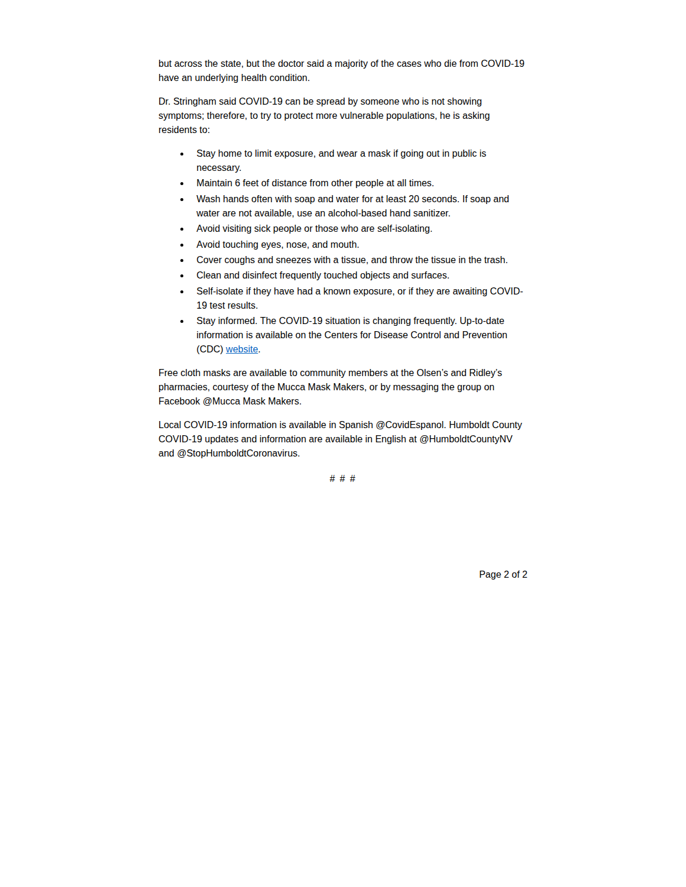but across the state, but the doctor said a majority of the cases who die from COVID-19 have an underlying health condition.
Dr. Stringham said COVID-19 can be spread by someone who is not showing symptoms; therefore, to try to protect more vulnerable populations, he is asking residents to:
Stay home to limit exposure, and wear a mask if going out in public is necessary.
Maintain 6 feet of distance from other people at all times.
Wash hands often with soap and water for at least 20 seconds. If soap and water are not available, use an alcohol-based hand sanitizer.
Avoid visiting sick people or those who are self-isolating.
Avoid touching eyes, nose, and mouth.
Cover coughs and sneezes with a tissue, and throw the tissue in the trash.
Clean and disinfect frequently touched objects and surfaces.
Self-isolate if they have had a known exposure, or if they are awaiting COVID-19 test results.
Stay informed. The COVID-19 situation is changing frequently. Up-to-date information is available on the Centers for Disease Control and Prevention (CDC) website.
Free cloth masks are available to community members at the Olsen’s and Ridley’s pharmacies, courtesy of the Mucca Mask Makers, or by messaging the group on Facebook @Mucca Mask Makers.
Local COVID-19 information is available in Spanish @CovidEspanol. Humboldt County COVID-19 updates and information are available in English at @HumboldtCountyNV and @StopHumboldtCoronavirus.
# # #
Page 2 of 2